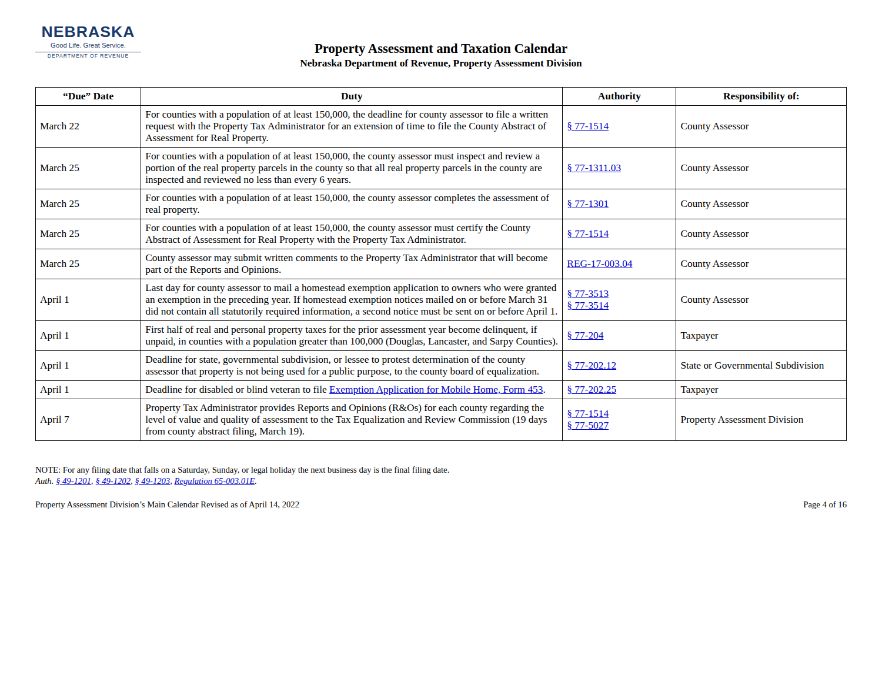NEBRASKA
Good Life. Great Service.
DEPARTMENT OF REVENUE
Property Assessment and Taxation Calendar
Nebraska Department of Revenue, Property Assessment Division
| “Due” Date | Duty | Authority | Responsibility of: |
| --- | --- | --- | --- |
| March 22 | For counties with a population of at least 150,000, the deadline for county assessor to file a written request with the Property Tax Administrator for an extension of time to file the County Abstract of Assessment for Real Property. | § 77-1514 | County Assessor |
| March 25 | For counties with a population of at least 150,000, the county assessor must inspect and review a portion of the real property parcels in the county so that all real property parcels in the county are inspected and reviewed no less than every 6 years. | § 77-1311.03 | County Assessor |
| March 25 | For counties with a population of at least 150,000, the county assessor completes the assessment of real property. | § 77-1301 | County Assessor |
| March 25 | For counties with a population of at least 150,000, the county assessor must certify the County Abstract of Assessment for Real Property with the Property Tax Administrator. | § 77-1514 | County Assessor |
| March 25 | County assessor may submit written comments to the Property Tax Administrator that will become part of the Reports and Opinions. | REG-17-003.04 | County Assessor |
| April 1 | Last day for county assessor to mail a homestead exemption application to owners who were granted an exemption in the preceding year. If homestead exemption notices mailed on or before March 31 did not contain all statutorily required information, a second notice must be sent on or before April 1. | § 77-3513 § 77-3514 | County Assessor |
| April 1 | First half of real and personal property taxes for the prior assessment year become delinquent, if unpaid, in counties with a population greater than 100,000 (Douglas, Lancaster, and Sarpy Counties). | § 77-204 | Taxpayer |
| April 1 | Deadline for state, governmental subdivision, or lessee to protest determination of the county assessor that property is not being used for a public purpose, to the county board of equalization. | § 77-202.12 | State or Governmental Subdivision |
| April 1 | Deadline for disabled or blind veteran to file Exemption Application for Mobile Home, Form 453 . | § 77-202.25 | Taxpayer |
| April 7 | Property Tax Administrator provides Reports and Opinions (R&Os) for each county regarding the level of value and quality of assessment to the Tax Equalization and Review Commission (19 days from county abstract filing, March 19). | § 77-1514 § 77-5027 | Property Assessment Division |
NOTE: For any filing date that falls on a Saturday, Sunday, or legal holiday the next business day is the final filing date.
Auth. § 49-1201, § 49-1202, § 49-1203, Regulation 65-003.01E.
Property Assessment Division’s Main Calendar Revised as of April 14, 2022 Page 4 of 16